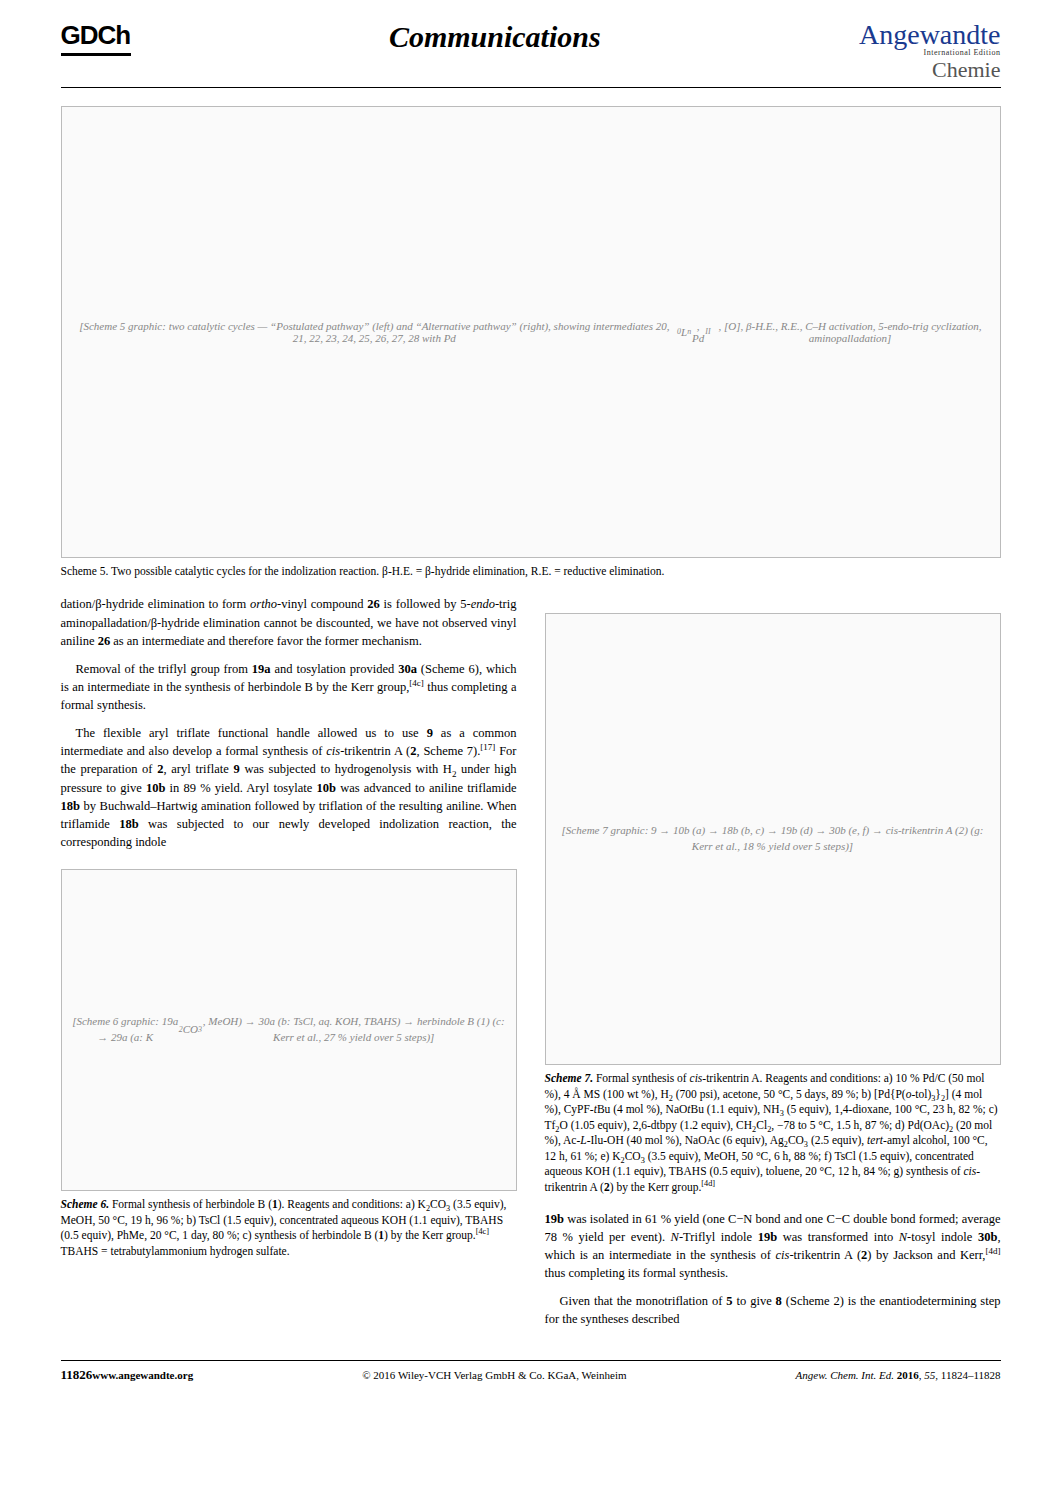GDCh
Communications
Angewandte
International Edition
Chemie
[Scheme 5 graphic: two catalytic cycles — “Postulated pathway” (left) and “Alternative pathway” (right), showing intermediates 20, 21, 22, 23, 24, 25, 26, 27, 28 with Pd0Ln, PdII, [O], β-H.E., R.E., C–H activation, 5-endo-trig cyclization, aminopalladation]
Scheme 5. Two possible catalytic cycles for the indolization reaction. β-H.E. = β-hydride elimination, R.E. = reductive elimination.
dation/β-hydride elimination to form ortho-vinyl compound 26 is followed by 5-endo-trig aminopalladation/β-hydride elimination cannot be discounted, we have not observed vinyl aniline 26 as an intermediate and therefore favor the former mechanism.
Removal of the triflyl group from 19a and tosylation provided 30a (Scheme 6), which is an intermediate in the synthesis of herbindole B by the Kerr group,[4c] thus completing a formal synthesis.
The flexible aryl triflate functional handle allowed us to use 9 as a common intermediate and also develop a formal synthesis of cis-trikentrin A (2, Scheme 7).[17] For the preparation of 2, aryl triflate 9 was subjected to hydrogenolysis with H2 under high pressure to give 10b in 89 % yield. Aryl tosylate 10b was advanced to aniline triflamide 18b by Buchwald–Hartwig amination followed by triflation of the resulting aniline. When triflamide 18b was subjected to our newly developed indolization reaction, the corresponding indole
[Scheme 6 graphic: 19a → 29a (a: K2CO3, MeOH) → 30a (b: TsCl, aq. KOH, TBAHS) → herbindole B (1) (c: Kerr et al., 27 % yield over 5 steps)]
Scheme 6. Formal synthesis of herbindole B (1). Reagents and conditions: a) K2CO3 (3.5 equiv), MeOH, 50 °C, 19 h, 96 %; b) TsCl (1.5 equiv), concentrated aqueous KOH (1.1 equiv), TBAHS (0.5 equiv), PhMe, 20 °C, 1 day, 80 %; c) synthesis of herbindole B (1) by the Kerr group.[4c] TBAHS = tetrabutylammonium hydrogen sulfate.
[Scheme 7 graphic: 9 → 10b (a) → 18b (b, c) → 19b (d) → 30b (e, f) → cis-trikentrin A (2) (g: Kerr et al., 18 % yield over 5 steps)]
Scheme 7. Formal synthesis of cis-trikentrin A. Reagents and conditions: a) 10 % Pd/C (50 mol %), 4 Å MS (100 wt %), H2 (700 psi), acetone, 50 °C, 5 days, 89 %; b) [Pd{P(o-tol)3}2] (4 mol %), CyPF-t Bu (4 mol %), NaOt Bu (1.1 equiv), NH3 (5 equiv), 1,4-dioxane, 100 °C, 23 h, 82 %; c) Tf2O (1.05 equiv), 2,6-dtbpy (1.2 equiv), CH2Cl2, −78 to 5 °C, 1.5 h, 87 %; d) Pd(OAc)2 (20 mol %), Ac-L-Ilu-OH (40 mol %), NaOAc (6 equiv), Ag2CO3 (2.5 equiv), tert-amyl alcohol, 100 °C, 12 h, 61 %; e) K2CO3 (3.5 equiv), MeOH, 50 °C, 6 h, 88 %; f) TsCl (1.5 equiv), concentrated aqueous KOH (1.1 equiv), TBAHS (0.5 equiv), toluene, 20 °C, 12 h, 84 %; g) synthesis of cis-trikentrin A (2) by the Kerr group.[4d]
19b was isolated in 61 % yield (one C−N bond and one C−C double bond formed; average 78 % yield per event). N-Triflyl indole 19b was transformed into N-tosyl indole 30b, which is an intermediate in the synthesis of cis-trikentrin A (2) by Jackson and Kerr,[4d] thus completing its formal synthesis.
Given that the monotriflation of 5 to give 8 (Scheme 2) is the enantiodetermining step for the syntheses described
11826
www.angewandte.org
© 2016 Wiley-VCH Verlag GmbH & Co. KGaA, Weinheim
Angew. Chem. Int. Ed. 2016, 55, 11824–11828